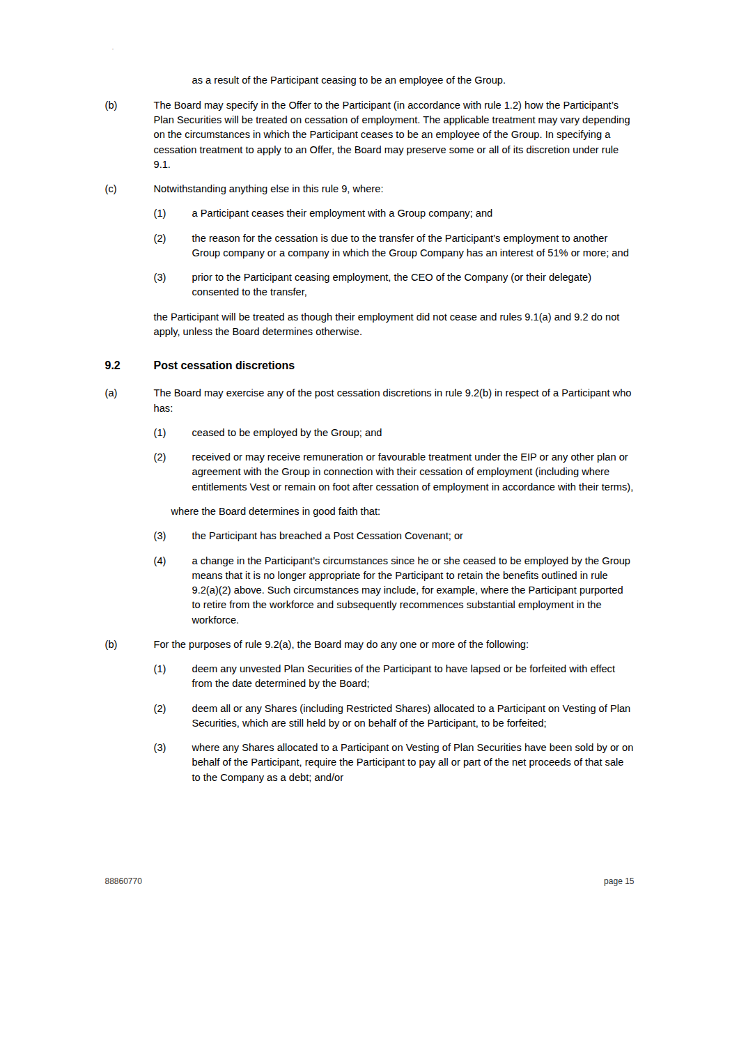.
as a result of the Participant ceasing to be an employee of the Group.
(b)
The Board may specify in the Offer to the Participant (in accordance with rule 1.2) how the Participant’s Plan Securities will be treated on cessation of employment. The applicable treatment may vary depending on the circumstances in which the Participant ceases to be an employee of the Group. In specifying a cessation treatment to apply to an Offer, the Board may preserve some or all of its discretion under rule 9.1.
(c)
Notwithstanding anything else in this rule 9, where:
(1)
a Participant ceases their employment with a Group company; and
(2)
the reason for the cessation is due to the transfer of the Participant’s employment to another Group company or a company in which the Group Company has an interest of 51% or more; and
(3)
prior to the Participant ceasing employment, the CEO of the Company (or their delegate) consented to the transfer,
the Participant will be treated as though their employment did not cease and rules 9.1(a) and 9.2 do not apply, unless the Board determines otherwise.
9.2 Post cessation discretions
(a)
The Board may exercise any of the post cessation discretions in rule 9.2(b) in respect of a Participant who has:
(1)
ceased to be employed by the Group; and
(2)
received or may receive remuneration or favourable treatment under the EIP or any other plan or agreement with the Group in connection with their cessation of employment (including where entitlements Vest or remain on foot after cessation of employment in accordance with their terms),
where the Board determines in good faith that:
(3)
the Participant has breached a Post Cessation Covenant; or
(4)
a change in the Participant’s circumstances since he or she ceased to be employed by the Group means that it is no longer appropriate for the Participant to retain the benefits outlined in rule 9.2(a)(2) above. Such circumstances may include, for example, where the Participant purported to retire from the workforce and subsequently recommences substantial employment in the workforce.
(b)
For the purposes of rule 9.2(a), the Board may do any one or more of the following:
(1)
deem any unvested Plan Securities of the Participant to have lapsed or be forfeited with effect from the date determined by the Board;
(2)
deem all or any Shares (including Restricted Shares) allocated to a Participant on Vesting of Plan Securities, which are still held by or on behalf of the Participant, to be forfeited;
(3)
where any Shares allocated to a Participant on Vesting of Plan Securities have been sold by or on behalf of the Participant, require the Participant to pay all or part of the net proceeds of that sale to the Company as a debt; and/or
88860770
page 15